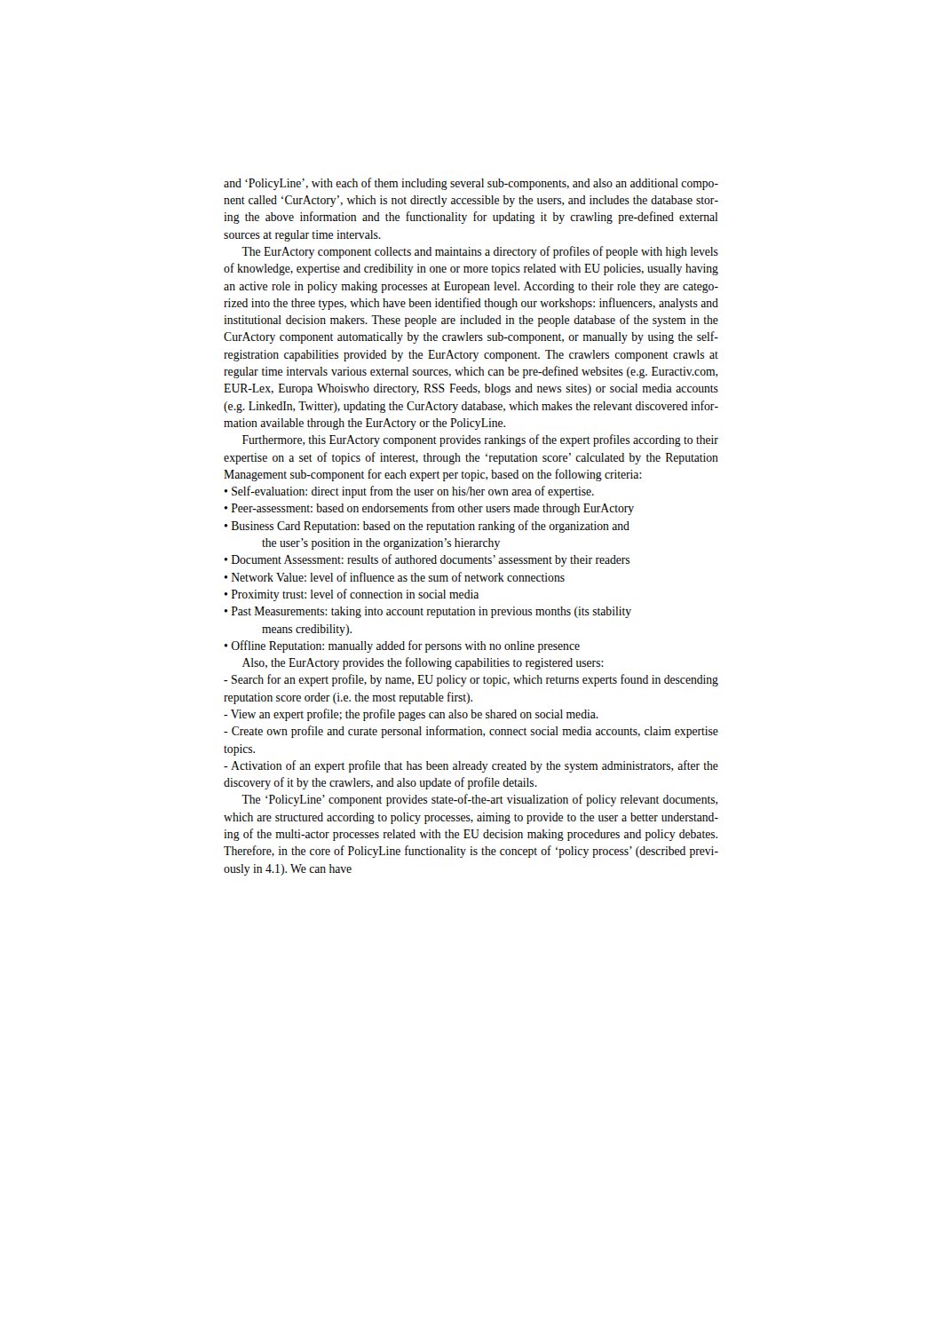and ‘PolicyLine’, with each of them including several sub-components, and also an additional component called ‘CurActory’, which is not directly accessible by the users, and includes the database storing the above information and the functionality for updating it by crawling pre-defined external sources at regular time intervals.
The EurActory component collects and maintains a directory of profiles of people with high levels of knowledge, expertise and credibility in one or more topics related with EU policies, usually having an active role in policy making processes at European level. According to their role they are categorized into the three types, which have been identified though our workshops: influencers, analysts and institutional decision makers. These people are included in the people database of the system in the CurActory component automatically by the crawlers sub-component, or manually by using the self-registration capabilities provided by the EurActory component. The crawlers component crawls at regular time intervals various external sources, which can be pre-defined websites (e.g. Euractiv.com, EUR-Lex, Europa Whoiswho directory, RSS Feeds, blogs and news sites) or social media accounts (e.g. LinkedIn, Twitter), updating the CurActory database, which makes the relevant discovered information available through the EurActory or the PolicyLine.
Furthermore, this EurActory component provides rankings of the expert profiles according to their expertise on a set of topics of interest, through the ‘reputation score’ calculated by the Reputation Management sub-component for each expert per topic, based on the following criteria:
• Self-evaluation: direct input from the user on his/her own area of expertise.
• Peer-assessment: based on endorsements from other users made through EurActory
• Business Card Reputation: based on the reputation ranking of the organization andthe user’s position in the organization’s hierarchy
• Document Assessment: results of authored documents’ assessment by their readers
• Network Value: level of influence as the sum of network connections
• Proximity trust: level of connection in social media
• Past Measurements: taking into account reputation in previous months (its stabilitymeans credibility).
• Offline Reputation: manually added for persons with no online presence
Also, the EurActory provides the following capabilities to registered users:
- Search for an expert profile, by name, EU policy or topic, which returns experts found in descending reputation score order (i.e. the most reputable first).
- View an expert profile; the profile pages can also be shared on social media.
- Create own profile and curate personal information, connect social media accounts, claim expertise topics.
- Activation of an expert profile that has been already created by the system administrators, after the discovery of it by the crawlers, and also update of profile details.
The ‘PolicyLine’ component provides state-of-the-art visualization of policy relevant documents, which are structured according to policy processes, aiming to provide to the user a better understanding of the multi-actor processes related with the EU decision making procedures and policy debates. Therefore, in the core of PolicyLine functionality is the concept of ‘policy process’ (described previously in 4.1). We can have